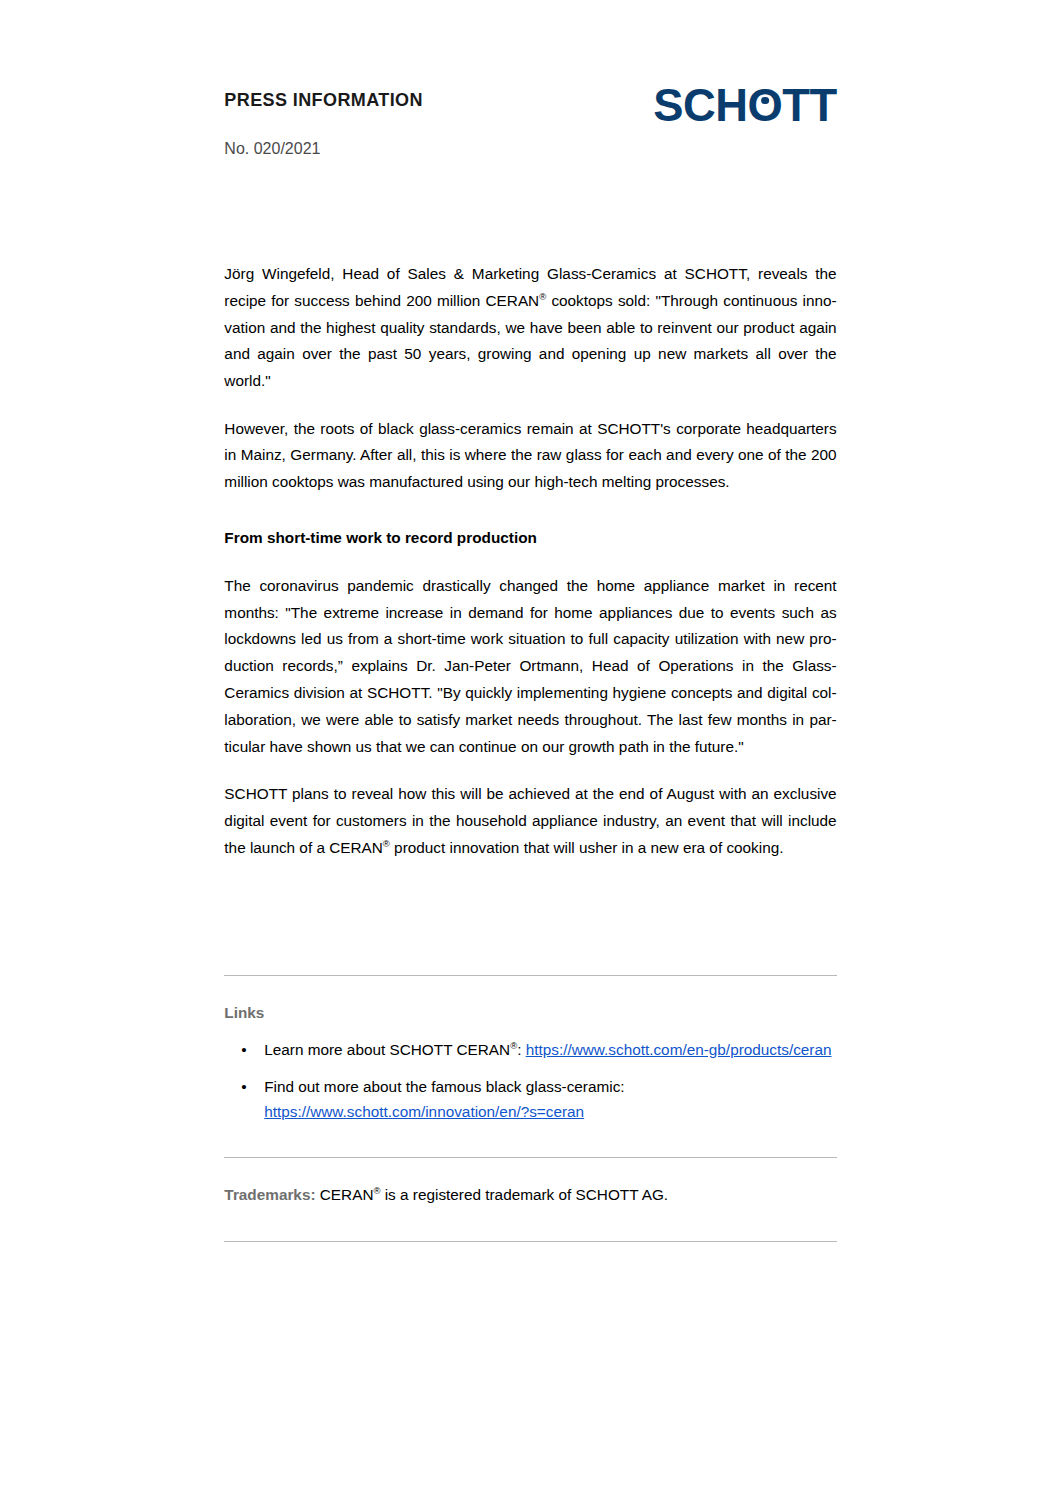PRESS INFORMATION
No. 020/2021
SCHOTT
Jörg Wingefeld, Head of Sales & Marketing Glass-Ceramics at SCHOTT, reveals the recipe for success behind 200 million CERAN® cooktops sold: "Through continuous innovation and the highest quality standards, we have been able to reinvent our product again and again over the past 50 years, growing and opening up new markets all over the world."
However, the roots of black glass-ceramics remain at SCHOTT's corporate headquarters in Mainz, Germany. After all, this is where the raw glass for each and every one of the 200 million cooktops was manufactured using our high-tech melting processes.
From short-time work to record production
The coronavirus pandemic drastically changed the home appliance market in recent months: "The extreme increase in demand for home appliances due to events such as lockdowns led us from a short-time work situation to full capacity utilization with new production records,” explains Dr. Jan-Peter Ortmann, Head of Operations in the Glass-Ceramics division at SCHOTT. "By quickly implementing hygiene concepts and digital collaboration, we were able to satisfy market needs throughout. The last few months in particular have shown us that we can continue on our growth path in the future."
SCHOTT plans to reveal how this will be achieved at the end of August with an exclusive digital event for customers in the household appliance industry, an event that will include the launch of a CERAN® product innovation that will usher in a new era of cooking.
Links
Learn more about SCHOTT CERAN®: https://www.schott.com/en-gb/products/ceran
Find out more about the famous black glass-ceramic:
https://www.schott.com/innovation/en/?s=ceran
Trademarks: CERAN® is a registered trademark of SCHOTT AG.